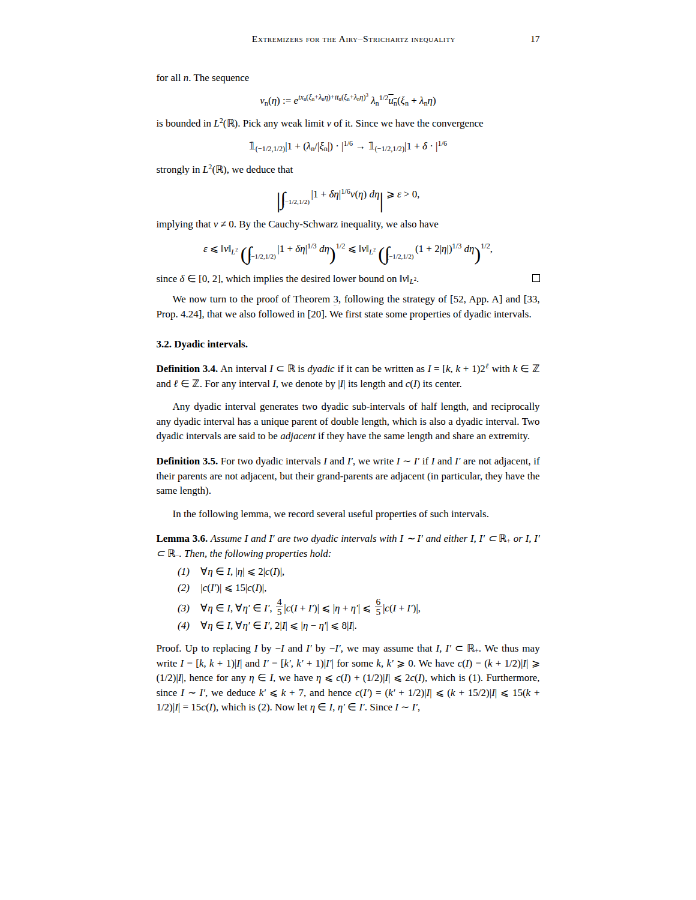Extremizers for the Airy–Strichartz inequality 17
for all n. The sequence
vn(η) := eixn(ξn+λnη)+itn(ξn+λnη)3 λn1/2un(ξn + λnη)
is bounded in L2(ℝ). Pick any weak limit v of it. Since we have the convergence
𝟙(−1/2,1/2)|1 + (λn/|ξn|) · |1/6 → 𝟙(−1/2,1/2)|1 + δ · |1/6
strongly in L2(ℝ), we deduce that
|∫(−1/2,1/2)|1 + δη|1/6v(η) dη| ⩾ ε > 0,
implying that v ≠ 0. By the Cauchy-Schwarz inequality, we also have
ε ⩽ ‖v‖L2 (∫(−1/2,1/2)|1 + δη|1/3 dη)1/2 ⩽ ‖v‖L2 (∫(−1/2,1/2)(1 + 2|η|)1/3 dη)1/2,
since δ ∈ [0, 2], which implies the desired lower bound on ‖v‖L2.
We now turn to the proof of Theorem 3, following the strategy of [52, App. A] and [33, Prop. 4.24], that we also followed in [20]. We first state some properties of dyadic intervals.
3.2. Dyadic intervals.
Definition 3.4. An interval I ⊂ ℝ is dyadic if it can be written as I = [k, k + 1)2ℓ with k ∈ ℤ and ℓ ∈ ℤ. For any interval I, we denote by |I| its length and c(I) its center.
Any dyadic interval generates two dyadic sub-intervals of half length, and reciprocally any dyadic interval has a unique parent of double length, which is also a dyadic interval. Two dyadic intervals are said to be adjacent if they have the same length and share an extremity.
Definition 3.5. For two dyadic intervals I and I′, we write I ∼ I′ if I and I′ are not adjacent, if their parents are not adjacent, but their grand-parents are adjacent (in particular, they have the same length).
In the following lemma, we record several useful properties of such intervals.
Lemma 3.6. Assume I and I′ are two dyadic intervals with I ∼ I′ and either I, I′ ⊂ ℝ+ or I, I′ ⊂ ℝ−. Then, the following properties hold:
(1) ∀η ∈ I, |η| ⩽ 2|c(I)|,
(2) |c(I′)| ⩽ 15|c(I)|,
(3) ∀η ∈ I, ∀η′ ∈ I′, 45|c(I + I′)| ⩽ |η + η′| ⩽ 65|c(I + I′)|,
(4) ∀η ∈ I, ∀η′ ∈ I′, 2|I| ⩽ |η − η′| ⩽ 8|I|.
Proof. Up to replacing I by −I and I′ by −I′, we may assume that I, I′ ⊂ ℝ+. We thus may write I = [k, k + 1)|I| and I′ = [k′, k′ + 1)|I′| for some k, k′ ⩾ 0. We have c(I) = (k + 1/2)|I| ⩾ (1/2)|I|, hence for any η ∈ I, we have η ⩽ c(I) + (1/2)|I| ⩽ 2c(I), which is (1). Furthermore, since I ∼ I′, we deduce k′ ⩽ k + 7, and hence c(I′) = (k′ + 1/2)|I| ⩽ (k + 15/2)|I| ⩽ 15(k + 1/2)|I| = 15c(I), which is (2). Now let η ∈ I, η′ ∈ I′. Since I ∼ I′,